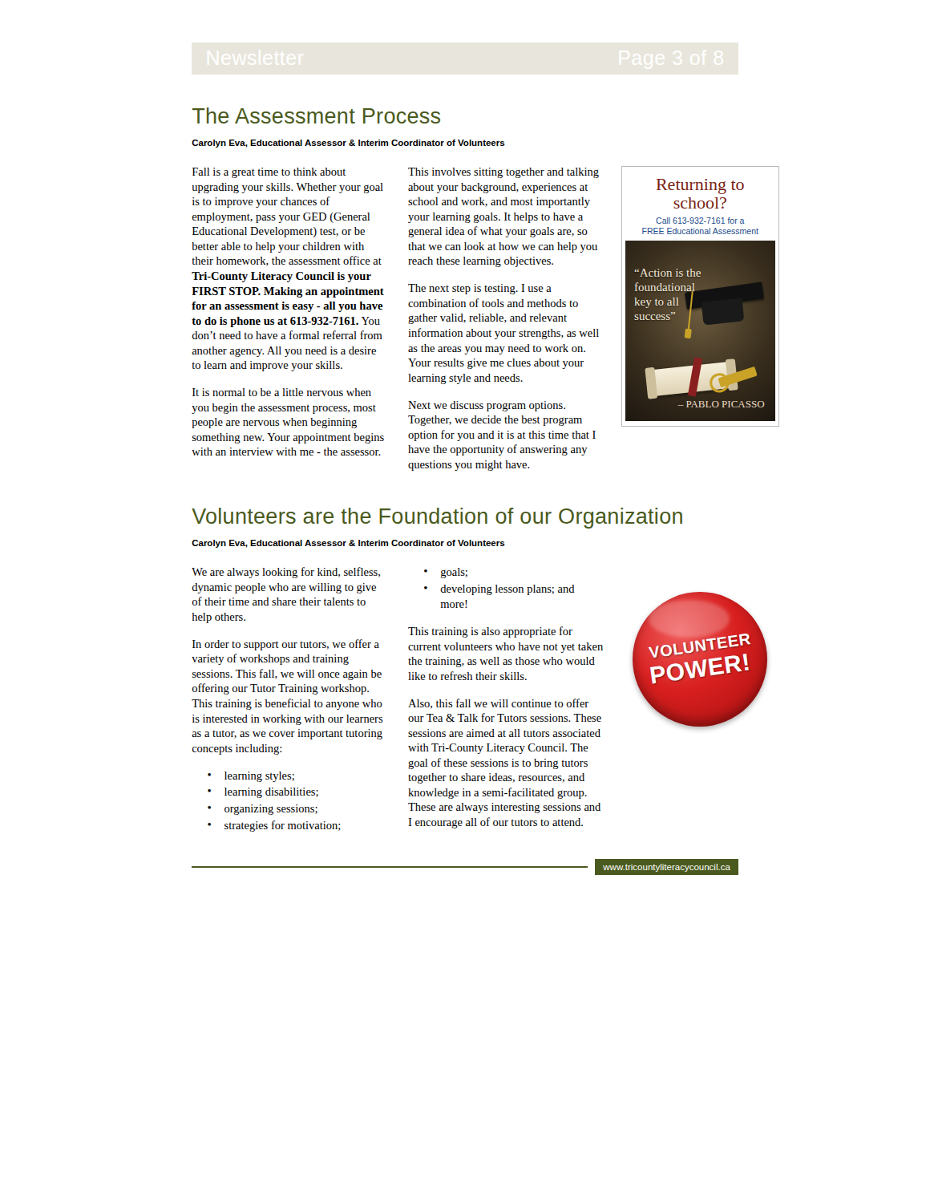Newsletter
Page 3 of 8
The Assessment Process
Carolyn Eva, Educational Assessor & Interim Coordinator of Volunteers
Fall is a great time to think about upgrading your skills. Whether your goal is to improve your chances of employment, pass your GED (General Educational Development) test, or be better able to help your children with their homework, the assessment office at Tri-County Literacy Council is your FIRST STOP. Making an appointment for an assessment is easy - all you have to do is phone us at 613-932-7161. You don’t need to have a formal referral from another agency. All you need is a desire to learn and improve your skills.
It is normal to be a little nervous when you begin the assessment process, most people are nervous when beginning something new. Your appointment begins with an interview with me - the assessor.
This involves sitting together and talking about your background, experiences at school and work, and most importantly your learning goals. It helps to have a general idea of what your goals are, so that we can look at how we can help you reach these learning objectives.
The next step is testing. I use a combination of tools and methods to gather valid, reliable, and relevant information about your strengths, as well as the areas you may need to work on. Your results give me clues about your learning style and needs.
Next we discuss program options. Together, we decide the best program option for you and it is at this time that I have the opportunity of answering any questions you might have.
Returning to
school?
Call 613-932-7161 for a
FREE Educational Assessment
“Action is the
foundational
key to all success”
– PABLO PICASSO
Volunteers are the Foundation of our Organization
Carolyn Eva, Educational Assessor & Interim Coordinator of Volunteers
We are always looking for kind, selfless, dynamic people who are willing to give of their time and share their talents to help others.
In order to support our tutors, we offer a variety of workshops and training sessions. This fall, we will once again be offering our Tutor Training workshop. This training is beneficial to anyone who is interested in working with our learners as a tutor, as we cover important tutoring concepts including:
learning styles;
learning disabilities;
organizing sessions;
strategies for motivation;
goals;
developing lesson plans; and more!
This training is also appropriate for current volunteers who have not yet taken the training, as well as those who would like to refresh their skills.
Also, this fall we will continue to offer our Tea & Talk for Tutors sessions. These sessions are aimed at all tutors associated with Tri-County Literacy Council. The goal of these sessions is to bring tutors together to share ideas, resources, and knowledge in a semi-facilitated group. These are always interesting sessions and I encourage all of our tutors to attend.
VOLUNTEER
POWER!
www.tricountyliteracycouncil.ca